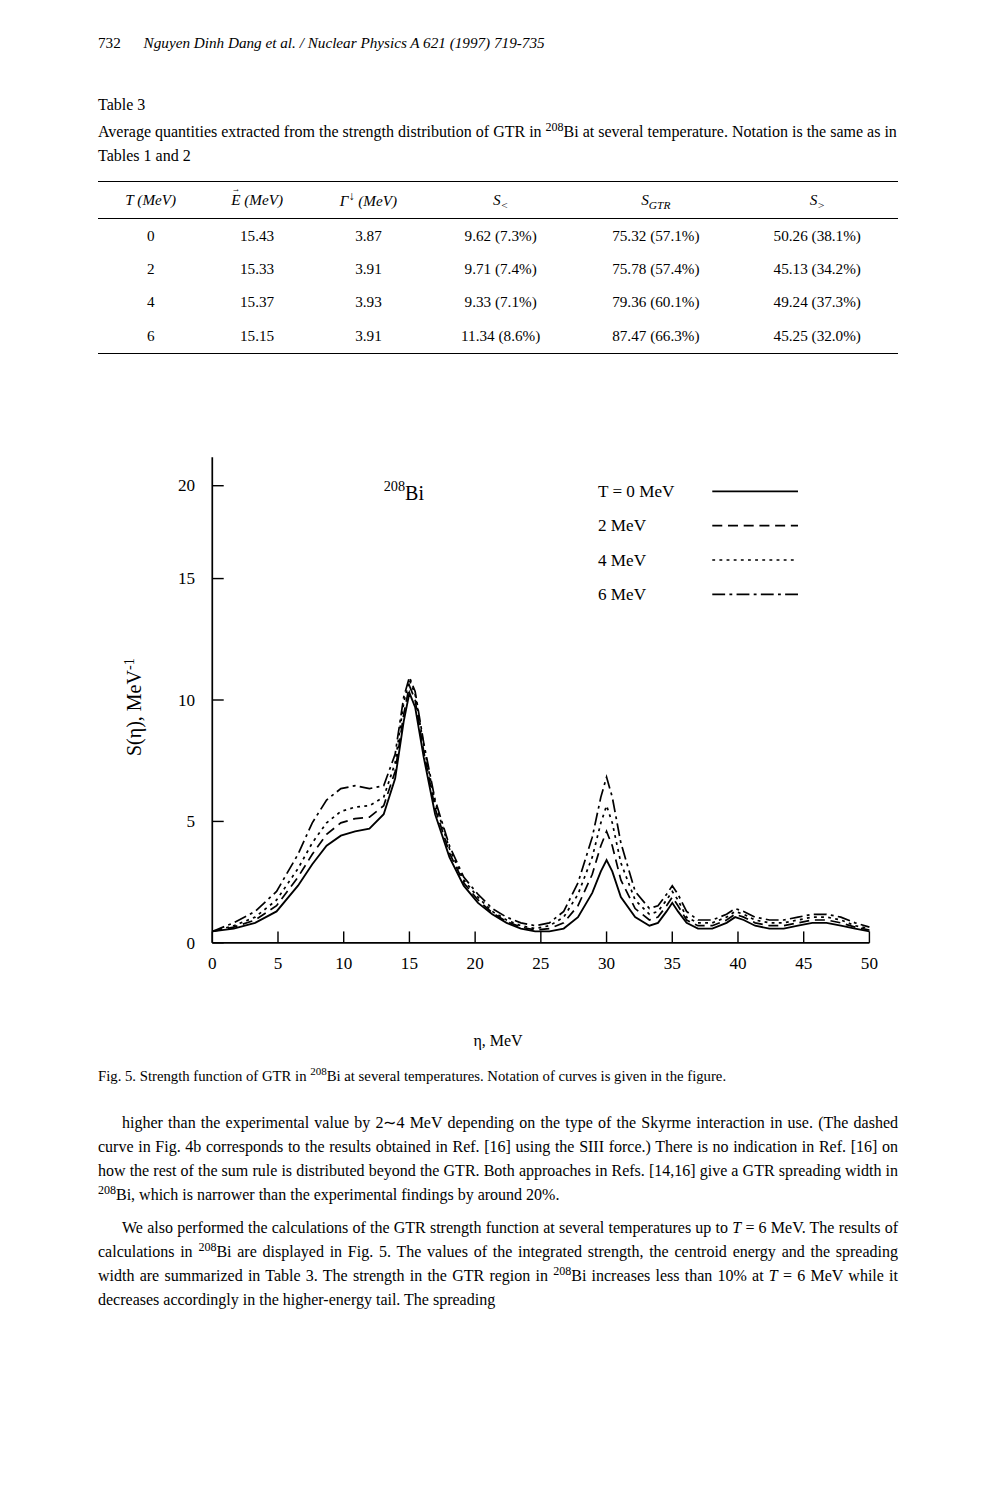732 Nguyen Dinh Dang et al. / Nuclear Physics A 621 (1997) 719-735
Table 3 Average quantities extracted from the strength distribution of GTR in 208Bi at several temperature. Notation is the same as in Tables 1 and 2
| T (MeV) | E (MeV) | Γ ↓ (MeV) | S < | S GTR | S > |
| --- | --- | --- | --- | --- | --- |
| 0 | 15.43 | 3.87 | 9.62 (7.3%) | 75.32 (57.1%) | 50.26 (38.1%) |
| 2 | 15.33 | 3.91 | 9.71 (7.4%) | 75.78 (57.4%) | 45.13 (34.2%) |
| 4 | 15.37 | 3.93 | 9.33 (7.1%) | 79.36 (60.1%) | 49.24 (37.3%) |
| 6 | 15.15 | 3.91 | 11.34 (8.6%) | 87.47 (66.3%) | 45.25 (32.0%) |
0 5 10 15 20 0 5 10 15 20 25 30 35 40 45 50 S(η), MeV-1 208Bi T = 0 MeV 2 MeV 4 MeV 6 MeV
η, MeV
Fig. 5. Strength function of GTR in 208Bi at several temperatures. Notation of curves is given in the figure.
higher than the experimental value by 2∼4 MeV depending on the type of the Skyrme interaction in use. (The dashed curve in Fig. 4b corresponds to the results obtained in Ref. [16] using the SIII force.) There is no indication in Ref. [16] on how the rest of the sum rule is distributed beyond the GTR. Both approaches in Refs. [14,16] give a GTR spreading width in 208Bi, which is narrower than the experimental findings by around 20%.
We also performed the calculations of the GTR strength function at several temperatures up to T = 6 MeV. The results of calculations in 208Bi are displayed in Fig. 5. The values of the integrated strength, the centroid energy and the spreading width are summarized in Table 3. The strength in the GTR region in 208Bi increases less than 10% at T = 6 MeV while it decreases accordingly in the higher-energy tail. The spreading